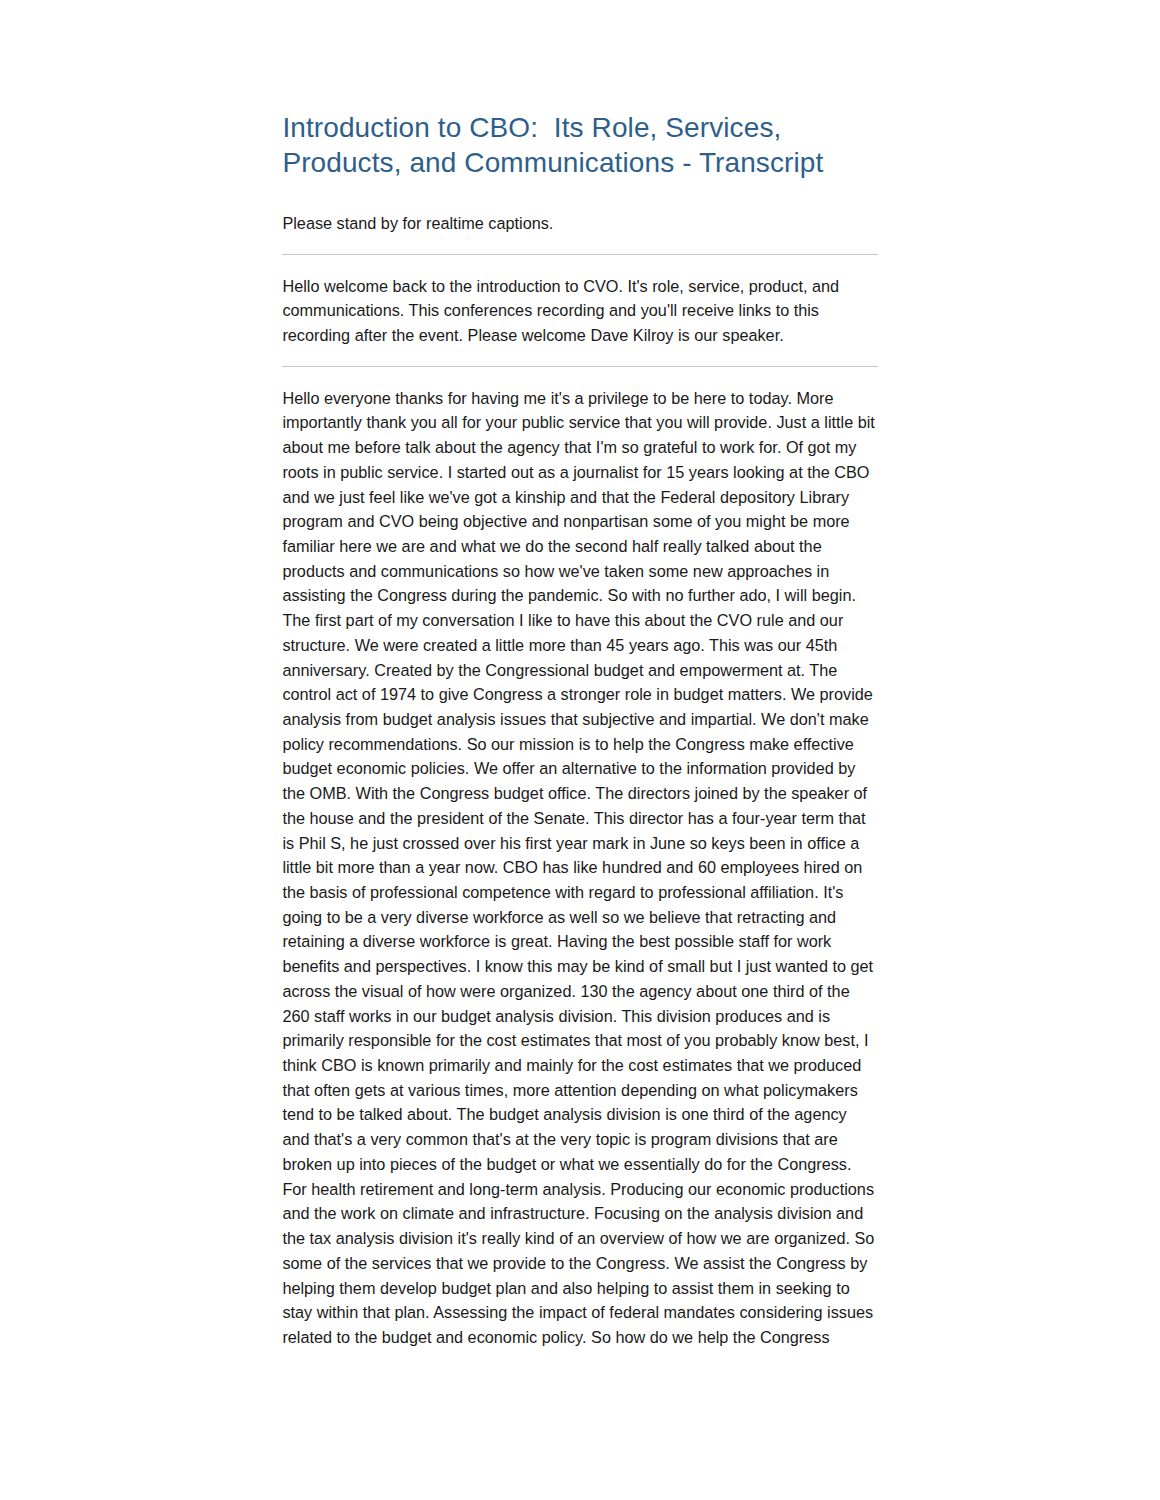Introduction to CBO: Its Role, Services, Products, and Communications - Transcript
Please stand by for realtime captions.
Hello welcome back to the introduction to CVO. It's role, service, product, and communications. This conferences recording and you'll receive links to this recording after the event. Please welcome Dave Kilroy is our speaker.
Hello everyone thanks for having me it's a privilege to be here to today. More importantly thank you all for your public service that you will provide. Just a little bit about me before talk about the agency that I'm so grateful to work for. Of got my roots in public service. I started out as a journalist for 15 years looking at the CBO and we just feel like we've got a kinship and that the Federal depository Library program and CVO being objective and nonpartisan some of you might be more familiar here we are and what we do the second half really talked about the products and communications so how we've taken some new approaches in assisting the Congress during the pandemic. So with no further ado, I will begin. The first part of my conversation I like to have this about the CVO rule and our structure. We were created a little more than 45 years ago. This was our 45th anniversary. Created by the Congressional budget and empowerment at. The control act of 1974 to give Congress a stronger role in budget matters. We provide analysis from budget analysis issues that subjective and impartial. We don't make policy recommendations. So our mission is to help the Congress make effective budget economic policies. We offer an alternative to the information provided by the OMB. With the Congress budget office. The directors joined by the speaker of the house and the president of the Senate. This director has a four-year term that is Phil S, he just crossed over his first year mark in June so keys been in office a little bit more than a year now. CBO has like hundred and 60 employees hired on the basis of professional competence with regard to professional affiliation. It's going to be a very diverse workforce as well so we believe that retracting and retaining a diverse workforce is great. Having the best possible staff for work benefits and perspectives. I know this may be kind of small but I just wanted to get across the visual of how were organized. 130 the agency about one third of the 260 staff works in our budget analysis division. This division produces and is primarily responsible for the cost estimates that most of you probably know best, I think CBO is known primarily and mainly for the cost estimates that we produced that often gets at various times, more attention depending on what policymakers tend to be talked about. The budget analysis division is one third of the agency and that's a very common that's at the very topic is program divisions that are broken up into pieces of the budget or what we essentially do for the Congress. For health retirement and long-term analysis. Producing our economic productions and the work on climate and infrastructure. Focusing on the analysis division and the tax analysis division it's really kind of an overview of how we are organized. So some of the services that we provide to the Congress. We assist the Congress by helping them develop budget plan and also helping to assist them in seeking to stay within that plan. Assessing the impact of federal mandates considering issues related to the budget and economic policy. So how do we help the Congress